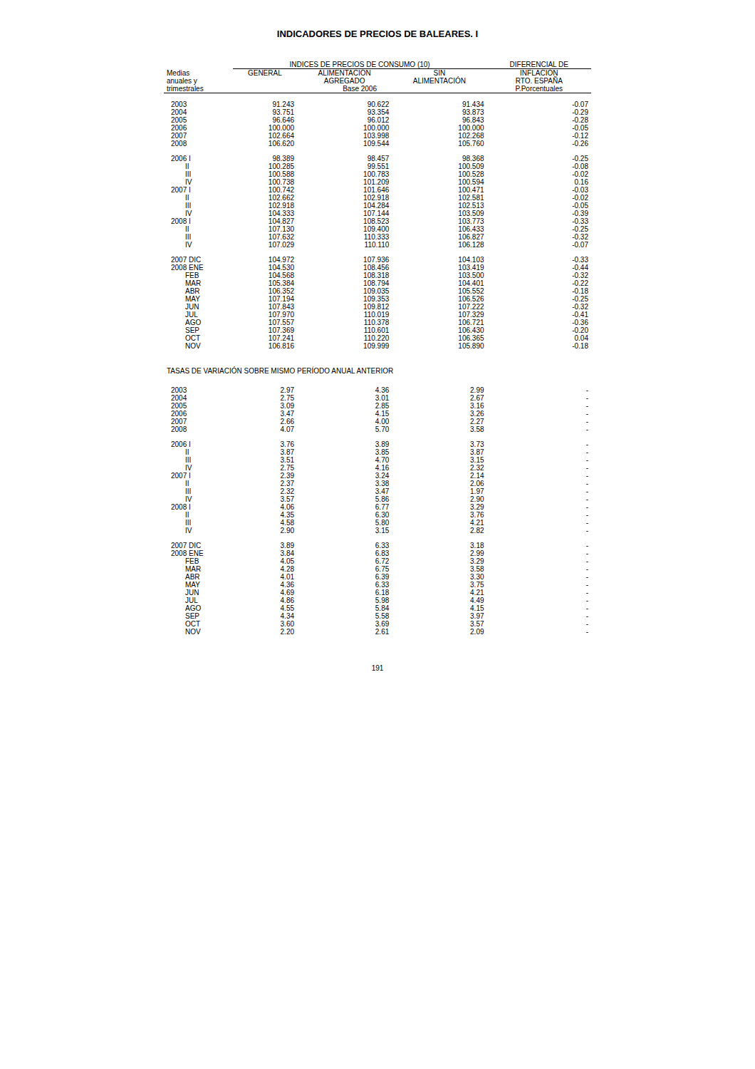INDICADORES DE PRECIOS DE BALEARES. I
| Medias | INDICES DE PRECIOS DE CONSUMO (10) | DIFERENCIAL DE |
| GENERAL | ALIMENTACIÓN | SIN | INFLACIÓN |
| anuales y | | AGREGADO | ALIMENTACIÓN | RTO. ESPAÑA |
| trimestrales | Base 2006 | P.Porcentuales |
| 2003 | 91.243 | 90.622 | 91.434 | -0.07 |
| 2004 | 93.751 | 93.354 | 93.873 | -0.29 |
| 2005 | 96.646 | 96.012 | 96.843 | -0.28 |
| 2006 | 100.000 | 100.000 | 100.000 | -0.05 |
| 2007 | 102.664 | 103.998 | 102.268 | -0.12 |
| 2008 | 106.620 | 109.544 | 105.760 | -0.26 |
| 2006 I | 98.389 | 98.457 | 98.368 | -0.25 |
| II | 100.285 | 99.551 | 100.509 | -0.08 |
| III | 100.588 | 100.783 | 100.528 | -0.02 |
| IV | 100.738 | 101.209 | 100.594 | 0.16 |
| 2007 I | 100.742 | 101.646 | 100.471 | -0.03 |
| II | 102.662 | 102.918 | 102.581 | -0.02 |
| III | 102.918 | 104.284 | 102.513 | -0.05 |
| IV | 104.333 | 107.144 | 103.509 | -0.39 |
| 2008 I | 104.827 | 108.523 | 103.773 | -0.33 |
| II | 107.130 | 109.400 | 106.433 | -0.25 |
| III | 107.632 | 110.333 | 106.827 | -0.32 |
| IV | 107.029 | 110.110 | 106.128 | -0.07 |
| 2007 DIC | 104.972 | 107.936 | 104.103 | -0.33 |
| 2008 ENE | 104.530 | 108.456 | 103.419 | -0.44 |
| FEB | 104.568 | 108.318 | 103.500 | -0.32 |
| MAR | 105.384 | 108.794 | 104.401 | -0.22 |
| ABR | 106.352 | 109.035 | 105.552 | -0.18 |
| MAY | 107.194 | 109.353 | 106.526 | -0.25 |
| JUN | 107.843 | 109.812 | 107.222 | -0.32 |
| JUL | 107.970 | 110.019 | 107.329 | -0.41 |
| AGO | 107.557 | 110.378 | 106.721 | -0.36 |
| SEP | 107.369 | 110.601 | 106.430 | -0.20 |
| OCT | 107.241 | 110.220 | 106.365 | 0.04 |
| NOV | 106.816 | 109.999 | 105.890 | -0.18 |
| TASAS DE VARIACIÓN SOBRE MISMO PERÍODO ANUAL ANTERIOR |
| 2003 | 2.97 | 4.36 | 2.99 | - |
| 2004 | 2.75 | 3.01 | 2.67 | - |
| 2005 | 3.09 | 2.85 | 3.16 | - |
| 2006 | 3.47 | 4.15 | 3.26 | - |
| 2007 | 2.66 | 4.00 | 2.27 | - |
| 2008 | 4.07 | 5.70 | 3.58 | - |
| 2006 I | 3.76 | 3.89 | 3.73 | - |
| II | 3.87 | 3.85 | 3.87 | - |
| III | 3.51 | 4.70 | 3.15 | - |
| IV | 2.75 | 4.16 | 2.32 | - |
| 2007 I | 2.39 | 3.24 | 2.14 | - |
| II | 2.37 | 3.38 | 2.06 | - |
| III | 2.32 | 3.47 | 1.97 | - |
| IV | 3.57 | 5.86 | 2.90 | - |
| 2008 I | 4.06 | 6.77 | 3.29 | - |
| II | 4.35 | 6.30 | 3.76 | - |
| III | 4.58 | 5.80 | 4.21 | - |
| IV | 2.90 | 3.15 | 2.82 | - |
| 2007 DIC | 3.89 | 6.33 | 3.18 | - |
| 2008 ENE | 3.84 | 6.83 | 2.99 | - |
| FEB | 4.05 | 6.72 | 3.29 | - |
| MAR | 4.28 | 6.75 | 3.58 | - |
| ABR | 4.01 | 6.39 | 3.30 | - |
| MAY | 4.36 | 6.33 | 3.75 | - |
| JUN | 4.69 | 6.18 | 4.21 | - |
| JUL | 4.86 | 5.98 | 4.49 | - |
| AGO | 4.55 | 5.84 | 4.15 | - |
| SEP | 4.34 | 5.58 | 3.97 | - |
| OCT | 3.60 | 3.69 | 3.57 | - |
| NOV | 2.20 | 2.61 | 2.09 | - |
191